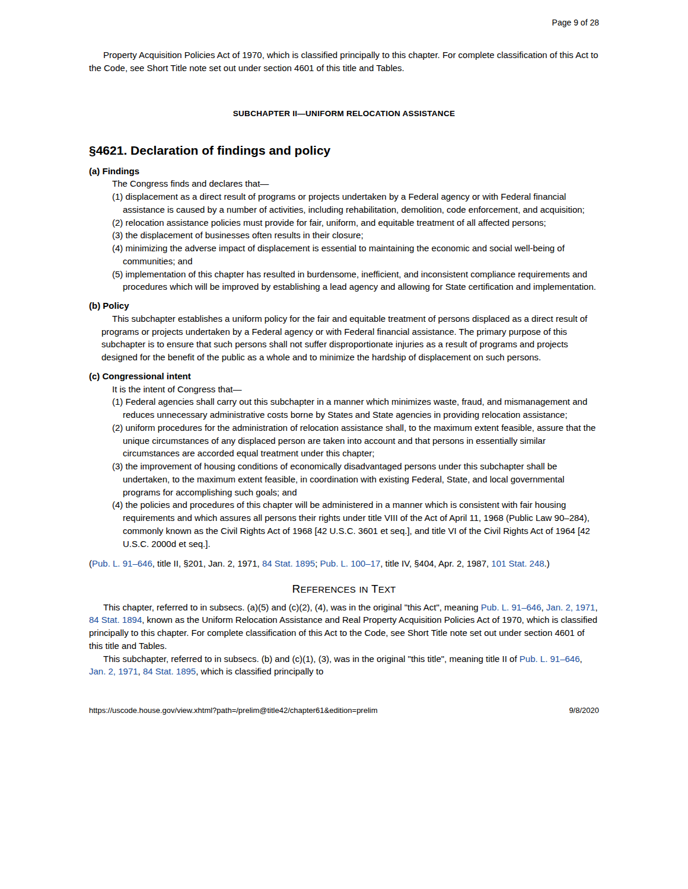Page 9 of 28
Property Acquisition Policies Act of 1970, which is classified principally to this chapter. For complete classification of this Act to the Code, see Short Title note set out under section 4601 of this title and Tables.
SUBCHAPTER II—UNIFORM RELOCATION ASSISTANCE
§4621. Declaration of findings and policy
(a) Findings
The Congress finds and declares that—
(1) displacement as a direct result of programs or projects undertaken by a Federal agency or with Federal financial assistance is caused by a number of activities, including rehabilitation, demolition, code enforcement, and acquisition;
(2) relocation assistance policies must provide for fair, uniform, and equitable treatment of all affected persons;
(3) the displacement of businesses often results in their closure;
(4) minimizing the adverse impact of displacement is essential to maintaining the economic and social well-being of communities; and
(5) implementation of this chapter has resulted in burdensome, inefficient, and inconsistent compliance requirements and procedures which will be improved by establishing a lead agency and allowing for State certification and implementation.
(b) Policy
This subchapter establishes a uniform policy for the fair and equitable treatment of persons displaced as a direct result of programs or projects undertaken by a Federal agency or with Federal financial assistance. The primary purpose of this subchapter is to ensure that such persons shall not suffer disproportionate injuries as a result of programs and projects designed for the benefit of the public as a whole and to minimize the hardship of displacement on such persons.
(c) Congressional intent
It is the intent of Congress that—
(1) Federal agencies shall carry out this subchapter in a manner which minimizes waste, fraud, and mismanagement and reduces unnecessary administrative costs borne by States and State agencies in providing relocation assistance;
(2) uniform procedures for the administration of relocation assistance shall, to the maximum extent feasible, assure that the unique circumstances of any displaced person are taken into account and that persons in essentially similar circumstances are accorded equal treatment under this chapter;
(3) the improvement of housing conditions of economically disadvantaged persons under this subchapter shall be undertaken, to the maximum extent feasible, in coordination with existing Federal, State, and local governmental programs for accomplishing such goals; and
(4) the policies and procedures of this chapter will be administered in a manner which is consistent with fair housing requirements and which assures all persons their rights under title VIII of the Act of April 11, 1968 (Public Law 90–284), commonly known as the Civil Rights Act of 1968 [42 U.S.C. 3601 et seq.], and title VI of the Civil Rights Act of 1964 [42 U.S.C. 2000d et seq.].
(Pub. L. 91–646, title II, §201, Jan. 2, 1971, 84 Stat. 1895; Pub. L. 100–17, title IV, §404, Apr. 2, 1987, 101 Stat. 248.)
REFERENCES IN TEXT
This chapter, referred to in subsecs. (a)(5) and (c)(2), (4), was in the original "this Act", meaning Pub. L. 91–646, Jan. 2, 1971, 84 Stat. 1894, known as the Uniform Relocation Assistance and Real Property Acquisition Policies Act of 1970, which is classified principally to this chapter. For complete classification of this Act to the Code, see Short Title note set out under section 4601 of this title and Tables.
This subchapter, referred to in subsecs. (b) and (c)(1), (3), was in the original "this title", meaning title II of Pub. L. 91–646, Jan. 2, 1971, 84 Stat. 1895, which is classified principally to
https://uscode.house.gov/view.xhtml?path=/prelim@title42/chapter61&edition=prelim 9/8/2020